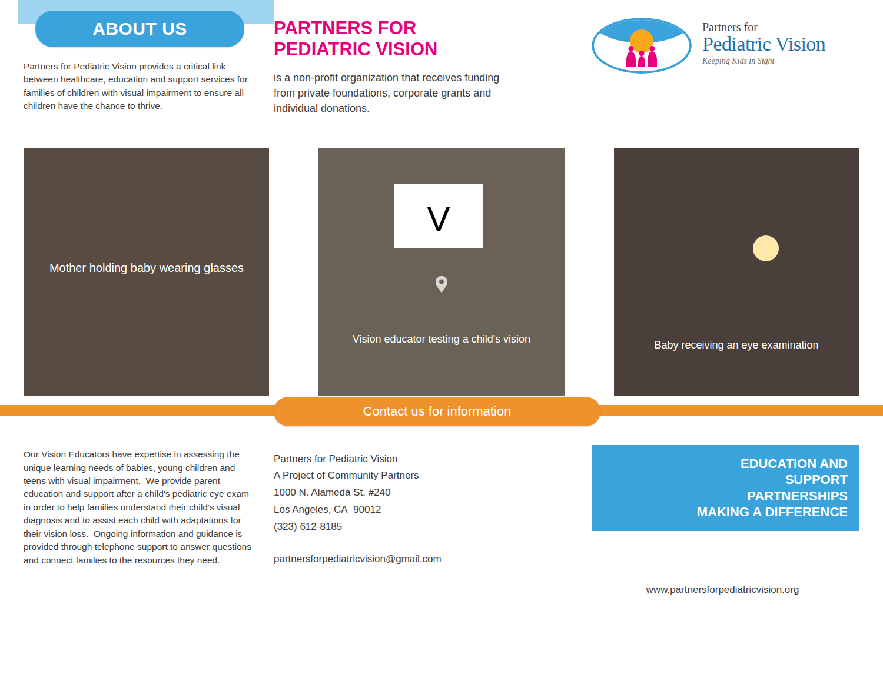ABOUT US
Partners for Pediatric Vision provides a critical link between healthcare, education and support services for families of children with visual impairment to ensure all children have the chance to thrive.
PARTNERS FOR
PEDIATRIC VISION
is a non-profit organization that receives funding from private foundations, corporate grants and individual donations.
Partners for
Pediatric Vision
Keeping Kids in Sight
Contact us for information
Our Vision Educators have expertise in assessing the unique learning needs of babies, young children and teens with visual impairment. We provide parent education and support after a child's pediatric eye exam in order to help families understand their child's visual diagnosis and to assist each child with adaptations for their vision loss. Ongoing information and guidance is provided through telephone support to answer questions and connect families to the resources they need.
Partners for Pediatric Vision
A Project of Community Partners
1000 N. Alameda St. #240
Los Angeles, CA 90012
(323) 612-8185 partnersforpediatricvision@gmail.com
EDUCATION AND
SUPPORT
PARTNERSHIPS
MAKING A DIFFERENCE
www.partnersforpediatricvision.org